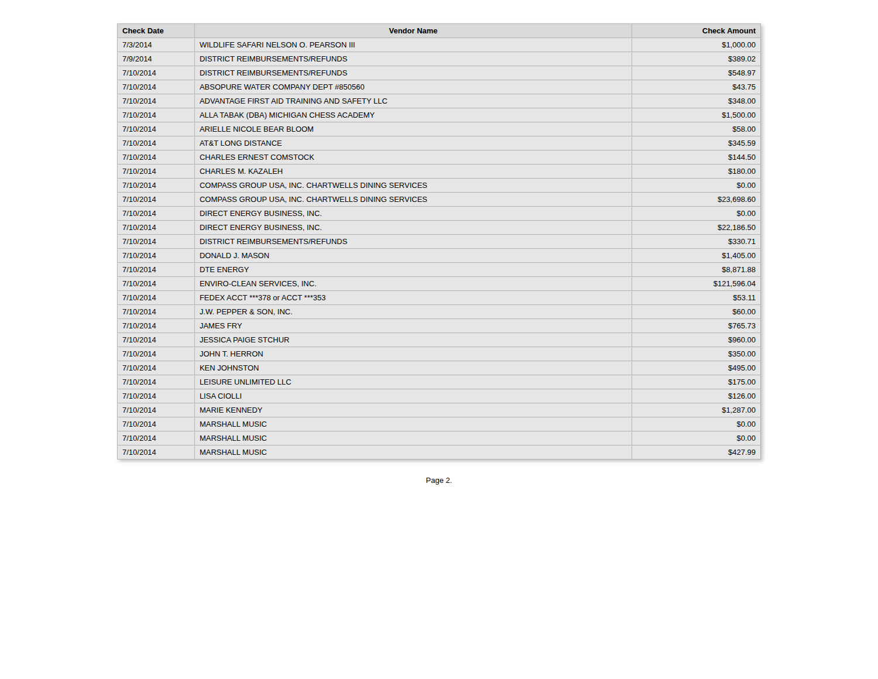| Check Date | Vendor Name | Check Amount |
| --- | --- | --- |
| 7/3/2014 | WILDLIFE SAFARI NELSON O. PEARSON III | $1,000.00 |
| 7/9/2014 | DISTRICT REIMBURSEMENTS/REFUNDS | $389.02 |
| 7/10/2014 | DISTRICT REIMBURSEMENTS/REFUNDS | $548.97 |
| 7/10/2014 | ABSOPURE WATER COMPANY DEPT #850560 | $43.75 |
| 7/10/2014 | ADVANTAGE FIRST AID TRAINING AND SAFETY LLC | $348.00 |
| 7/10/2014 | ALLA TABAK (DBA) MICHIGAN CHESS ACADEMY | $1,500.00 |
| 7/10/2014 | ARIELLE NICOLE BEAR BLOOM | $58.00 |
| 7/10/2014 | AT&T LONG DISTANCE | $345.59 |
| 7/10/2014 | CHARLES ERNEST COMSTOCK | $144.50 |
| 7/10/2014 | CHARLES M. KAZALEH | $180.00 |
| 7/10/2014 | COMPASS GROUP USA, INC. CHARTWELLS DINING SERVICES | $0.00 |
| 7/10/2014 | COMPASS GROUP USA, INC. CHARTWELLS DINING SERVICES | $23,698.60 |
| 7/10/2014 | DIRECT ENERGY BUSINESS, INC. | $0.00 |
| 7/10/2014 | DIRECT ENERGY BUSINESS, INC. | $22,186.50 |
| 7/10/2014 | DISTRICT REIMBURSEMENTS/REFUNDS | $330.71 |
| 7/10/2014 | DONALD J. MASON | $1,405.00 |
| 7/10/2014 | DTE ENERGY | $8,871.88 |
| 7/10/2014 | ENVIRO-CLEAN SERVICES, INC. | $121,596.04 |
| 7/10/2014 | FEDEX ACCT ***378 or ACCT ***353 | $53.11 |
| 7/10/2014 | J.W. PEPPER & SON, INC. | $60.00 |
| 7/10/2014 | JAMES FRY | $765.73 |
| 7/10/2014 | JESSICA PAIGE STCHUR | $960.00 |
| 7/10/2014 | JOHN T. HERRON | $350.00 |
| 7/10/2014 | KEN JOHNSTON | $495.00 |
| 7/10/2014 | LEISURE UNLIMITED LLC | $175.00 |
| 7/10/2014 | LISA CIOLLI | $126.00 |
| 7/10/2014 | MARIE KENNEDY | $1,287.00 |
| 7/10/2014 | MARSHALL MUSIC | $0.00 |
| 7/10/2014 | MARSHALL MUSIC | $0.00 |
| 7/10/2014 | MARSHALL MUSIC | $427.99 |
Page 2.